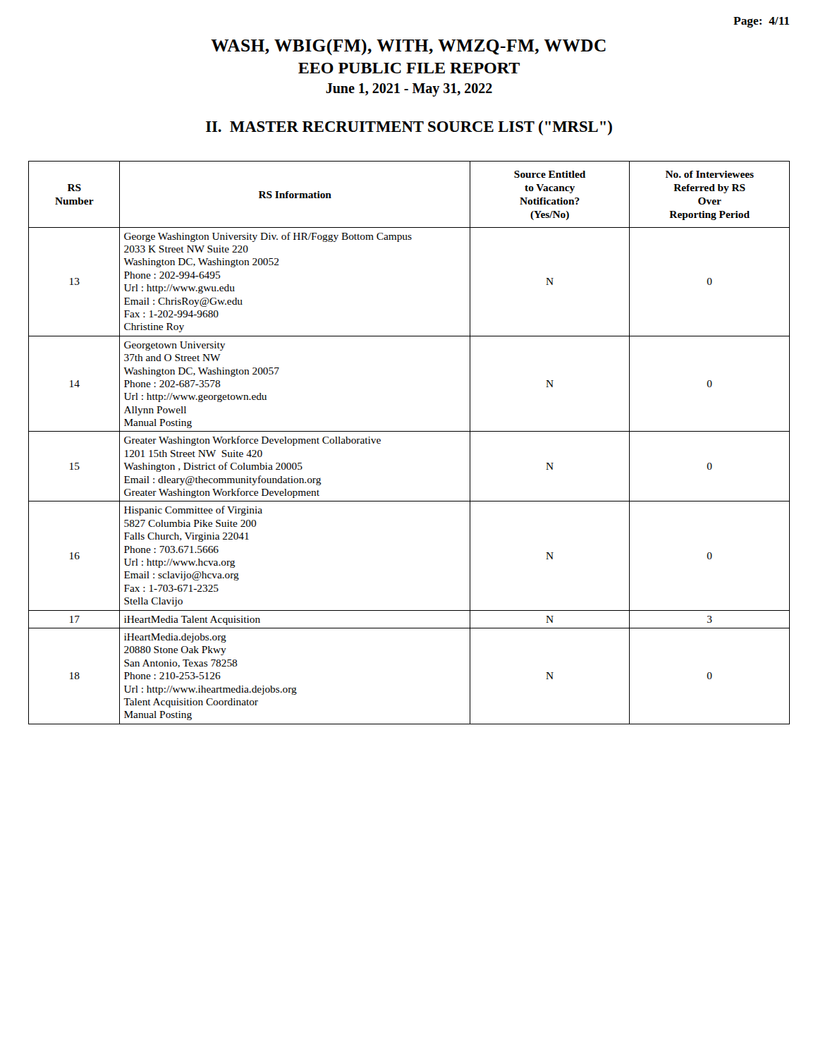Page: 4/11
WASH, WBIG(FM), WITH, WMZQ-FM, WWDC
EEO PUBLIC FILE REPORT
June 1, 2021 - May 31, 2022
II. MASTER RECRUITMENT SOURCE LIST ("MRSL")
| RS Number | RS Information | Source Entitled to Vacancy Notification? (Yes/No) | No. of Interviewees Referred by RS Over Reporting Period |
| --- | --- | --- | --- |
| 13 | George Washington University Div. of HR/Foggy Bottom Campus 2033 K Street NW Suite 220 Washington DC, Washington 20052 Phone : 202-994-6495 Url : http://www.gwu.edu Email : ChrisRoy@Gw.edu Fax : 1-202-994-9680 Christine Roy | N | 0 |
| 14 | Georgetown University 37th and O Street NW Washington DC, Washington 20057 Phone : 202-687-3578 Url : http://www.georgetown.edu Allynn Powell Manual Posting | N | 0 |
| 15 | Greater Washington Workforce Development Collaborative 1201 15th Street NW Suite 420 Washington , District of Columbia 20005 Email : dleary@thecommunityfoundation.org Greater Washington Workforce Development | N | 0 |
| 16 | Hispanic Committee of Virginia 5827 Columbia Pike Suite 200 Falls Church, Virginia 22041 Phone : 703.671.5666 Url : http://www.hcva.org Email : sclavijo@hcva.org Fax : 1-703-671-2325 Stella Clavijo | N | 0 |
| 17 | iHeartMedia Talent Acquisition | N | 3 |
| 18 | iHeartMedia.dejobs.org 20880 Stone Oak Pkwy San Antonio, Texas 78258 Phone : 210-253-5126 Url : http://www.iheartmedia.dejobs.org Talent Acquisition Coordinator Manual Posting | N | 0 |